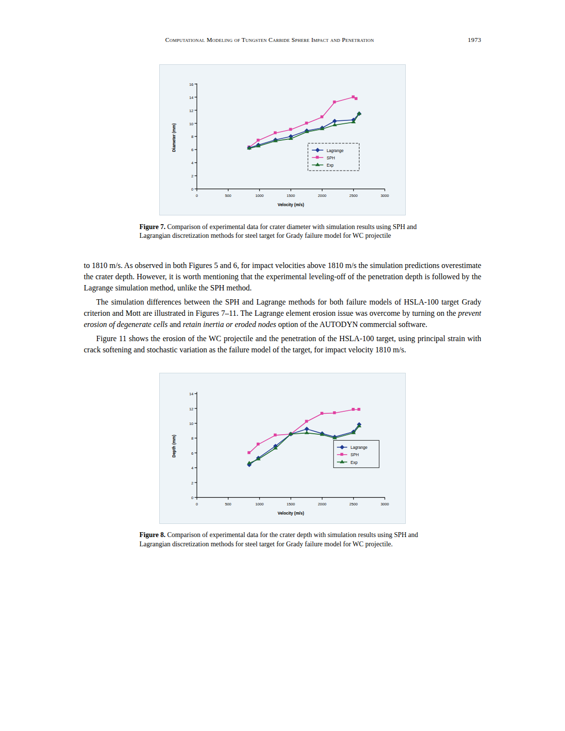Computational Modeling of Tungsten Carbide Sphere Impact and Penetration 1973
0 2 4 6 8 10 12 14 16 0 500 1000 1500 2000 2500 3000 Diameter (mm) Velocity (m/s) Lagrange SPH Exp
Figure 7. Comparison of experimental data for crater diameter with simulation results using SPH and Lagrangian discretization methods for steel target for Grady failure model for WC projectile
to 1810 m/s. As observed in both Figures 5 and 6, for impact velocities above 1810 m/s the simulation predictions overestimate the crater depth. However, it is worth mentioning that the experimental leveling-off of the penetration depth is followed by the Lagrange simulation method, unlike the SPH method.
The simulation differences between the SPH and Lagrange methods for both failure models of HSLA-100 target Grady criterion and Mott are illustrated in Figures 7–11. The Lagrange element erosion issue was overcome by turning on the prevent erosion of degenerate cells and retain inertia or eroded nodes option of the AUTODYN commercial software.
Figure 11 shows the erosion of the WC projectile and the penetration of the HSLA-100 target, using principal strain with crack softening and stochastic variation as the failure model of the target, for impact velocity 1810 m/s.
0 2 4 6 8 10 12 14 0 500 1000 1500 2000 2500 3000 Depth (mm) Velocity (m/s) Lagrange SPH Exp
Figure 8. Comparison of experimental data for the crater depth with simulation results using SPH and Lagrangian discretization methods for steel target for Grady failure model for WC projectile.